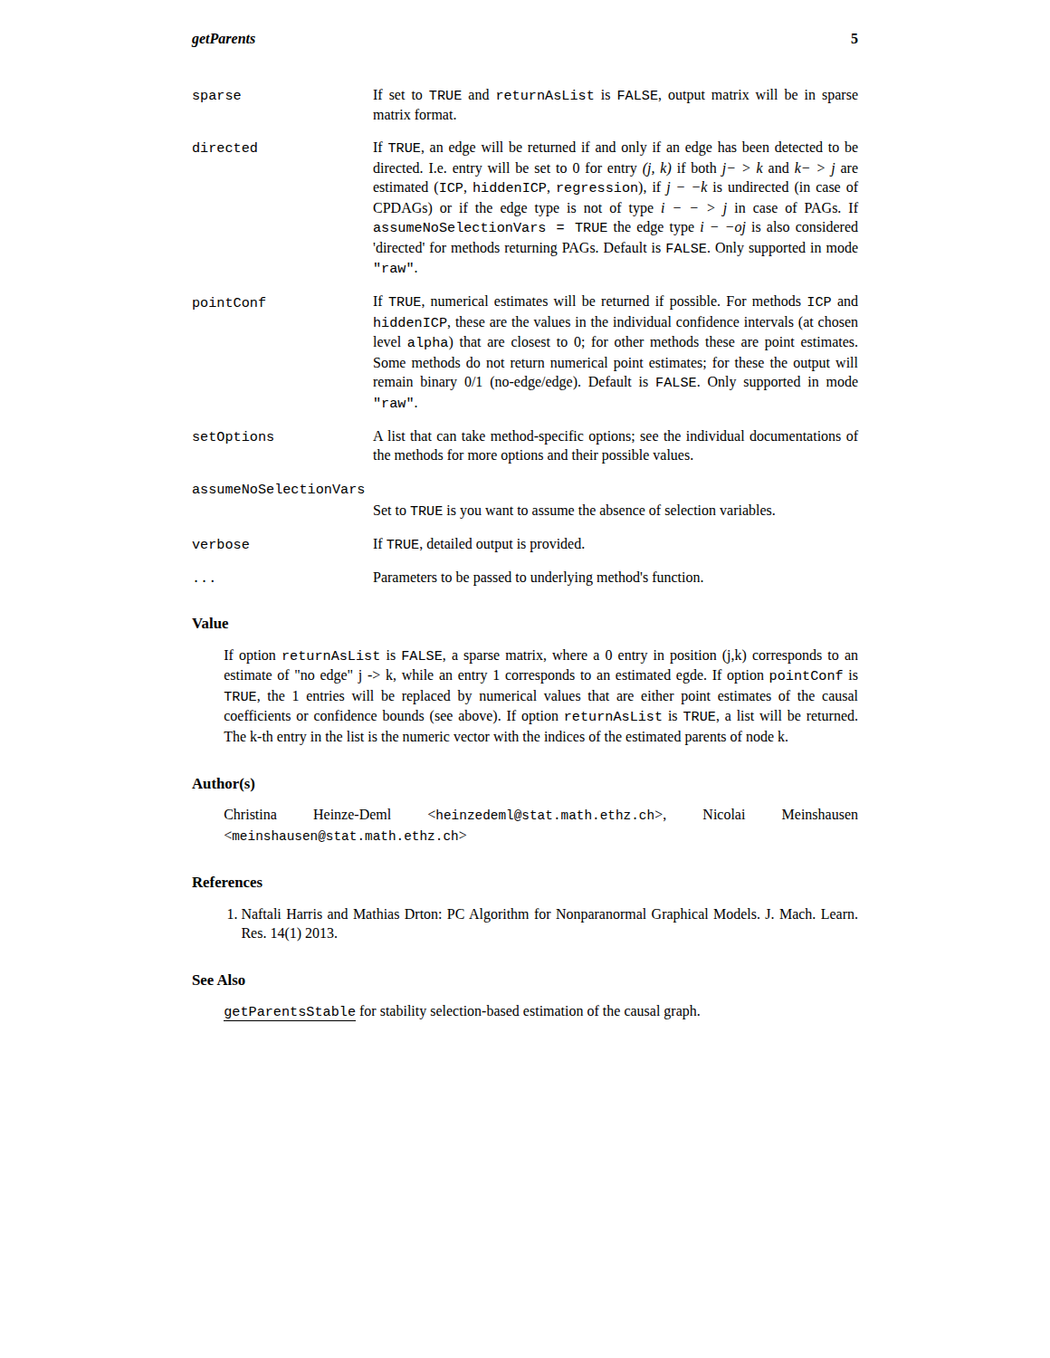getParents 5
sparse
If set to TRUE and returnAsList is FALSE, output matrix will be in sparse matrix format.
directed
If TRUE, an edge will be returned if and only if an edge has been detected to be directed. I.e. entry will be set to 0 for entry (j, k) if both j− > k and k− > j are estimated (ICP, hiddenICP, regression), if j − −k is undirected (in case of CPDAGs) or if the edge type is not of type i − − > j in case of PAGs. If assumeNoSelectionVars = TRUE the edge type i − −oj is also considered 'directed' for methods returning PAGs. Default is FALSE. Only supported in mode "raw".
pointConf
If TRUE, numerical estimates will be returned if possible. For methods ICP and hiddenICP, these are the values in the individual confidence intervals (at chosen level alpha) that are closest to 0; for other methods these are point estimates. Some methods do not return numerical point estimates; for these the output will remain binary 0/1 (no-edge/edge). Default is FALSE. Only supported in mode "raw".
setOptions
A list that can take method-specific options; see the individual documentations of the methods for more options and their possible values.
assumeNoSelectionVars
Set to TRUE is you want to assume the absence of selection variables.
verbose
If TRUE, detailed output is provided.
...
Parameters to be passed to underlying method's function.
Value
If option returnAsList is FALSE, a sparse matrix, where a 0 entry in position (j,k) corresponds to an estimate of "no edge" j -> k, while an entry 1 corresponds to an estimated egde. If option pointConf is TRUE, the 1 entries will be replaced by numerical values that are either point estimates of the causal coefficients or confidence bounds (see above). If option returnAsList is TRUE, a list will be returned. The k-th entry in the list is the numeric vector with the indices of the estimated parents of node k.
Author(s)
Christina Heinze-Deml <heinzedeml@stat.math.ethz.ch>, Nicolai Meinshausen <meinshausen@stat.math.ethz.ch>
References
Naftali Harris and Mathias Drton: PC Algorithm for Nonparanormal Graphical Models. J. Mach. Learn. Res. 14(1) 2013.
See Also
getParentsStable for stability selection-based estimation of the causal graph.